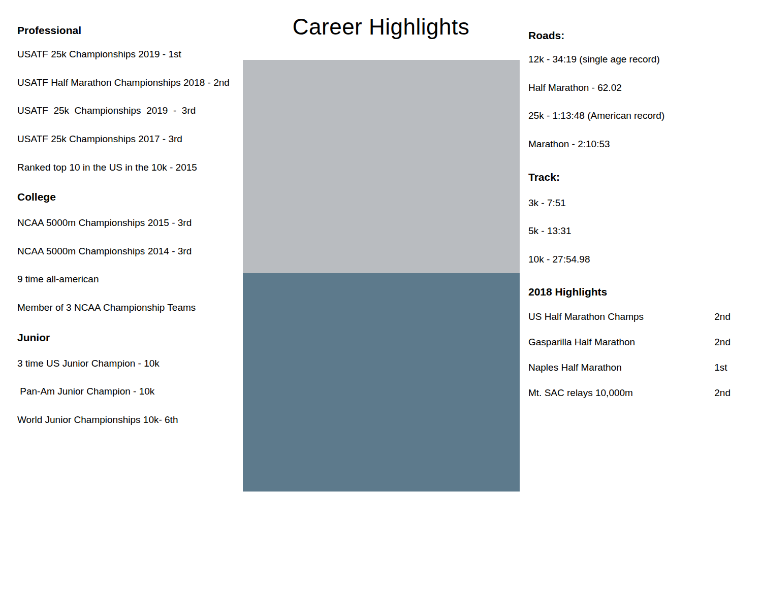Career Highlights
Professional
USATF 25k Championships 2019 - 1st
USATF Half Marathon Championships 2018 - 2nd
USATF 25k Championships 2019 - 3rd
USATF 25k Championships 2017 - 3rd
Ranked top 10 in the US in the 10k - 2015
College
NCAA 5000m Championships 2015 - 3rd
NCAA 5000m Championships 2014 - 3rd
9 time all-american
Member of 3 NCAA Championship Teams
Junior
3 time US Junior Champion - 10k
Pan-Am Junior Champion - 10k
World Junior Championships 10k- 6th
Runner crossing the finish line at the Fifth Third River Bank Run.
Runner holding an American flag after a race.
Roads:
12k - 34:19 (single age record)
Half Marathon - 62.02
25k - 1:13:48 (American record)
Marathon - 2:10:53
Track:
3k - 7:51
5k - 13:31
10k - 27:54.98
2018 Highlights
| US Half Marathon Champs | 2nd |
| Gasparilla Half Marathon | 2nd |
| Naples Half Marathon | 1st |
| Mt. SAC relays 10,000m | 2nd |